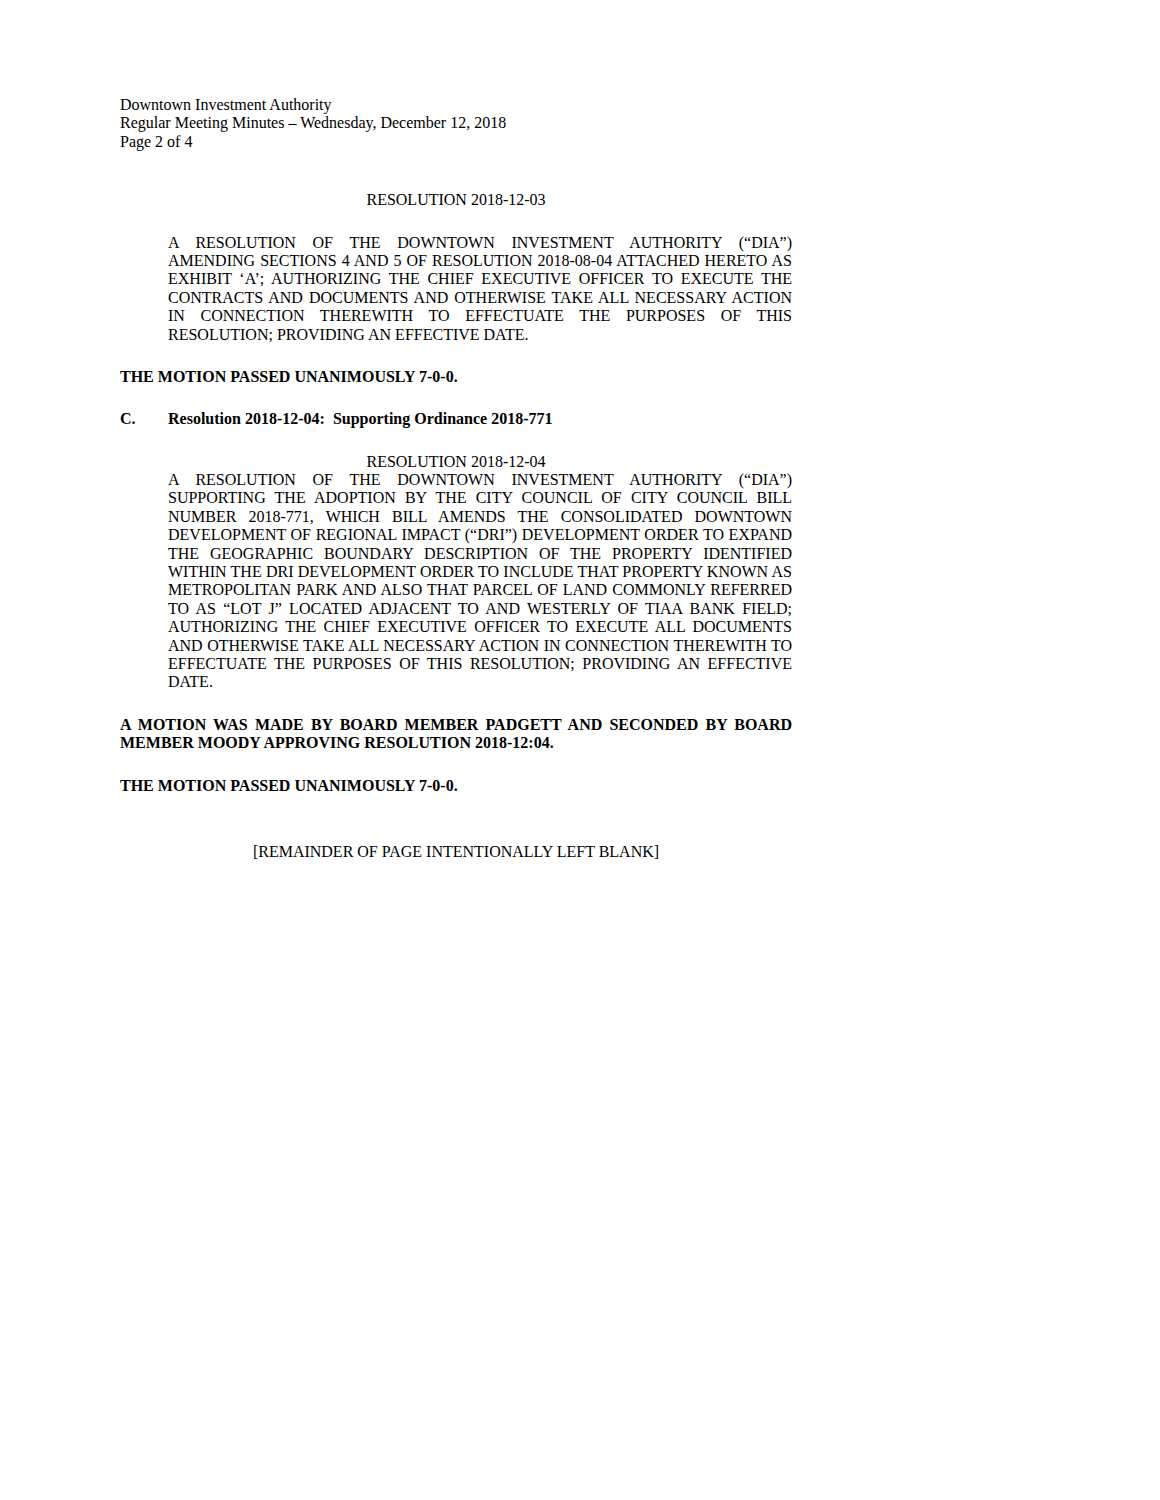Downtown Investment Authority
Regular Meeting Minutes – Wednesday, December 12, 2018
Page 2 of 4
RESOLUTION 2018-12-03
A RESOLUTION OF THE DOWNTOWN INVESTMENT AUTHORITY (“DIA”) AMENDING SECTIONS 4 AND 5 OF RESOLUTION 2018-08-04 ATTACHED HERETO AS EXHIBIT ‘A’; AUTHORIZING THE CHIEF EXECUTIVE OFFICER TO EXECUTE THE CONTRACTS AND DOCUMENTS AND OTHERWISE TAKE ALL NECESSARY ACTION IN CONNECTION THEREWITH TO EFFECTUATE THE PURPOSES OF THIS RESOLUTION; PROVIDING AN EFFECTIVE DATE.
THE MOTION PASSED UNANIMOUSLY 7-0-0.
C. Resolution 2018-12-04: Supporting Ordinance 2018-771
RESOLUTION 2018-12-04
A RESOLUTION OF THE DOWNTOWN INVESTMENT AUTHORITY (“DIA”) SUPPORTING THE ADOPTION BY THE CITY COUNCIL OF CITY COUNCIL BILL NUMBER 2018-771, WHICH BILL AMENDS THE CONSOLIDATED DOWNTOWN DEVELOPMENT OF REGIONAL IMPACT (“DRI”) DEVELOPMENT ORDER TO EXPAND THE GEOGRAPHIC BOUNDARY DESCRIPTION OF THE PROPERTY IDENTIFIED WITHIN THE DRI DEVELOPMENT ORDER TO INCLUDE THAT PROPERTY KNOWN AS METROPOLITAN PARK AND ALSO THAT PARCEL OF LAND COMMONLY REFERRED TO AS “LOT J” LOCATED ADJACENT TO AND WESTERLY OF TIAA BANK FIELD; AUTHORIZING THE CHIEF EXECUTIVE OFFICER TO EXECUTE ALL DOCUMENTS AND OTHERWISE TAKE ALL NECESSARY ACTION IN CONNECTION THEREWITH TO EFFECTUATE THE PURPOSES OF THIS RESOLUTION; PROVIDING AN EFFECTIVE DATE.
A MOTION WAS MADE BY BOARD MEMBER PADGETT AND SECONDED BY BOARD MEMBER MOODY APPROVING RESOLUTION 2018-12:04.
THE MOTION PASSED UNANIMOUSLY 7-0-0.
[REMAINDER OF PAGE INTENTIONALLY LEFT BLANK]